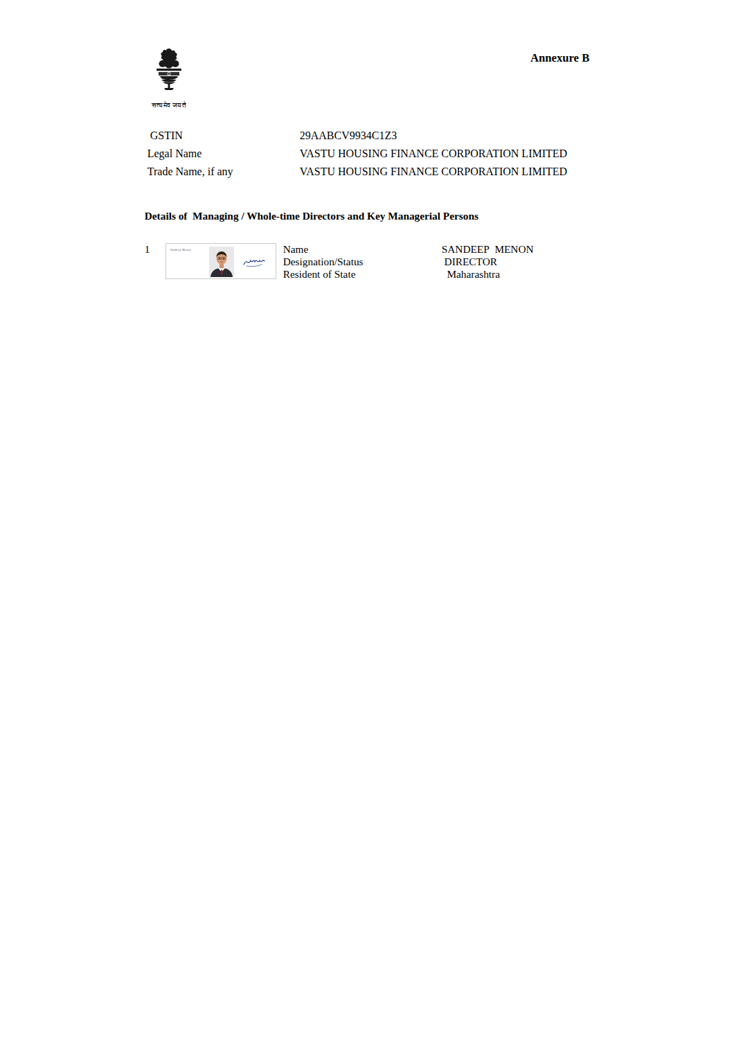सत्यमेव जयते
Annexure B
| GSTIN | 29AABCV9934C1Z3 |
| Legal Name | VASTU HOUSING FINANCE CORPORATION LIMITED |
| Trade Name, if any | VASTU HOUSING FINANCE CORPORATION LIMITED |
Details of Managing / Whole-time Directors and Key Managerial Persons
| 1 | Sandeep Menon | / Name / SANDEEP MENON / / Designation/Status / DIRECTOR / / Resident of State / Maharashtra / |